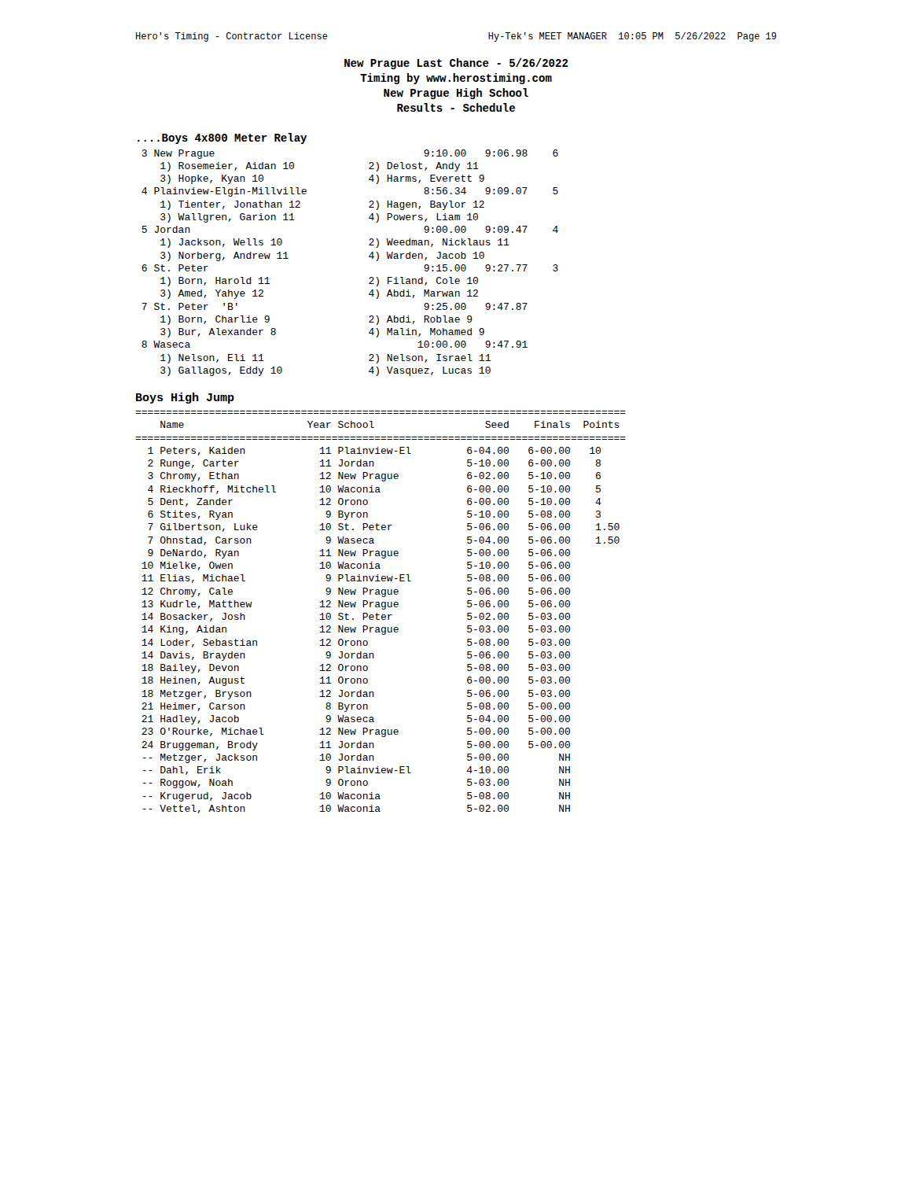Hero's Timing - Contractor License Hy-Tek's MEET MANAGER 10:05 PM 5/26/2022 Page 19
New Prague Last Chance - 5/26/2022
Timing by www.herostiming.com
New Prague High School
Results - Schedule
....Boys 4x800 Meter Relay
 3 New Prague                                  9:10.00   9:06.98    6
    1) Rosemeier, Aidan 10            2) Delost, Andy 11
    3) Hopke, Kyan 10                 4) Harms, Everett 9
 4 Plainview-Elgin-Millville                   8:56.34   9:09.07    5
    1) Tienter, Jonathan 12           2) Hagen, Baylor 12
    3) Wallgren, Garion 11            4) Powers, Liam 10
 5 Jordan                                      9:00.00   9:09.47    4
    1) Jackson, Wells 10              2) Weedman, Nicklaus 11
    3) Norberg, Andrew 11             4) Warden, Jacob 10
 6 St. Peter                                   9:15.00   9:27.77    3
    1) Born, Harold 11                2) Filand, Cole 10
    3) Amed, Yahye 12                 4) Abdi, Marwan 12
 7 St. Peter  'B'                              9:25.00   9:47.87
    1) Born, Charlie 9                2) Abdi, Roblae 9
    3) Bur, Alexander 8               4) Malin, Mohamed 9
 8 Waseca                                     10:00.00   9:47.91
    1) Nelson, Eli 11                 2) Nelson, Israel 11
    3) Gallagos, Eddy 10              4) Vasquez, Lucas 10
Boys High Jump
================================================================================
    Name                    Year School                  Seed    Finals  Points
================================================================================
  1 Peters, Kaiden            11 Plainview-El         6-04.00   6-00.00   10
  2 Runge, Carter             11 Jordan               5-10.00   6-00.00    8
  3 Chromy, Ethan             12 New Prague           6-02.00   5-10.00    6
  4 Rieckhoff, Mitchell       10 Waconia              6-00.00   5-10.00    5
  5 Dent, Zander              12 Orono                6-00.00   5-10.00    4
  6 Stites, Ryan               9 Byron                5-10.00   5-08.00    3
  7 Gilbertson, Luke          10 St. Peter            5-06.00   5-06.00    1.50
  7 Ohnstad, Carson            9 Waseca               5-04.00   5-06.00    1.50
  9 DeNardo, Ryan             11 New Prague           5-00.00   5-06.00
 10 Mielke, Owen              10 Waconia              5-10.00   5-06.00
 11 Elias, Michael             9 Plainview-El         5-08.00   5-06.00
 12 Chromy, Cale               9 New Prague           5-06.00   5-06.00
 13 Kudrle, Matthew           12 New Prague           5-06.00   5-06.00
 14 Bosacker, Josh            10 St. Peter            5-02.00   5-03.00
 14 King, Aidan               12 New Prague           5-03.00   5-03.00
 14 Loder, Sebastian          12 Orono                5-08.00   5-03.00
 14 Davis, Brayden             9 Jordan               5-06.00   5-03.00
 18 Bailey, Devon             12 Orono                5-08.00   5-03.00
 18 Heinen, August            11 Orono                6-00.00   5-03.00
 18 Metzger, Bryson           12 Jordan               5-06.00   5-03.00
 21 Heimer, Carson             8 Byron                5-08.00   5-00.00
 21 Hadley, Jacob              9 Waseca               5-04.00   5-00.00
 23 O'Rourke, Michael         12 New Prague           5-00.00   5-00.00
 24 Bruggeman, Brody          11 Jordan               5-00.00   5-00.00
 -- Metzger, Jackson          10 Jordan               5-00.00        NH
 -- Dahl, Erik                 9 Plainview-El         4-10.00        NH
 -- Roggow, Noah               9 Orono                5-03.00        NH
 -- Krugerud, Jacob           10 Waconia              5-08.00        NH
 -- Vettel, Ashton            10 Waconia              5-02.00        NH